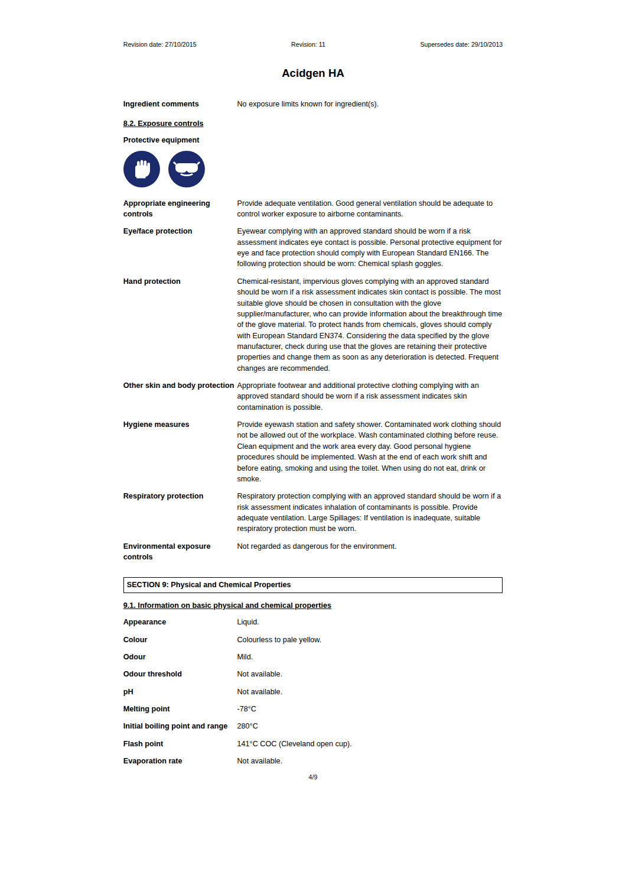Revision date: 27/10/2015 Revision: 11 Supersedes date: 29/10/2013
Acidgen HA
| Ingredient comments | No exposure limits known for ingredient(s). |
8.2. Exposure controls
Protective equipment
| Appropriate engineering controls | Provide adequate ventilation. Good general ventilation should be adequate to control worker exposure to airborne contaminants. |
| Eye/face protection | Eyewear complying with an approved standard should be worn if a risk assessment indicates eye contact is possible. Personal protective equipment for eye and face protection should comply with European Standard EN166. The following protection should be worn: Chemical splash goggles. |
| Hand protection | Chemical-resistant, impervious gloves complying with an approved standard should be worn if a risk assessment indicates skin contact is possible. The most suitable glove should be chosen in consultation with the glove supplier/manufacturer, who can provide information about the breakthrough time of the glove material. To protect hands from chemicals, gloves should comply with European Standard EN374. Considering the data specified by the glove manufacturer, check during use that the gloves are retaining their protective properties and change them as soon as any deterioration is detected. Frequent changes are recommended. |
| Other skin and body protection | Appropriate footwear and additional protective clothing complying with an approved standard should be worn if a risk assessment indicates skin contamination is possible. |
| Hygiene measures | Provide eyewash station and safety shower. Contaminated work clothing should not be allowed out of the workplace. Wash contaminated clothing before reuse. Clean equipment and the work area every day. Good personal hygiene procedures should be implemented. Wash at the end of each work shift and before eating, smoking and using the toilet. When using do not eat, drink or smoke. |
| Respiratory protection | Respiratory protection complying with an approved standard should be worn if a risk assessment indicates inhalation of contaminants is possible. Provide adequate ventilation. Large Spillages: If ventilation is inadequate, suitable respiratory protection must be worn. |
| Environmental exposure controls | Not regarded as dangerous for the environment. |
SECTION 9: Physical and Chemical Properties
9.1. Information on basic physical and chemical properties
| Appearance | Liquid. |
| Colour | Colourless to pale yellow. |
| Odour | Mild. |
| Odour threshold | Not available. |
| pH | Not available. |
| Melting point | -78°C |
| Initial boiling point and range | 280°C |
| Flash point | 141°C COC (Cleveland open cup). |
| Evaporation rate | Not available. |
4/9